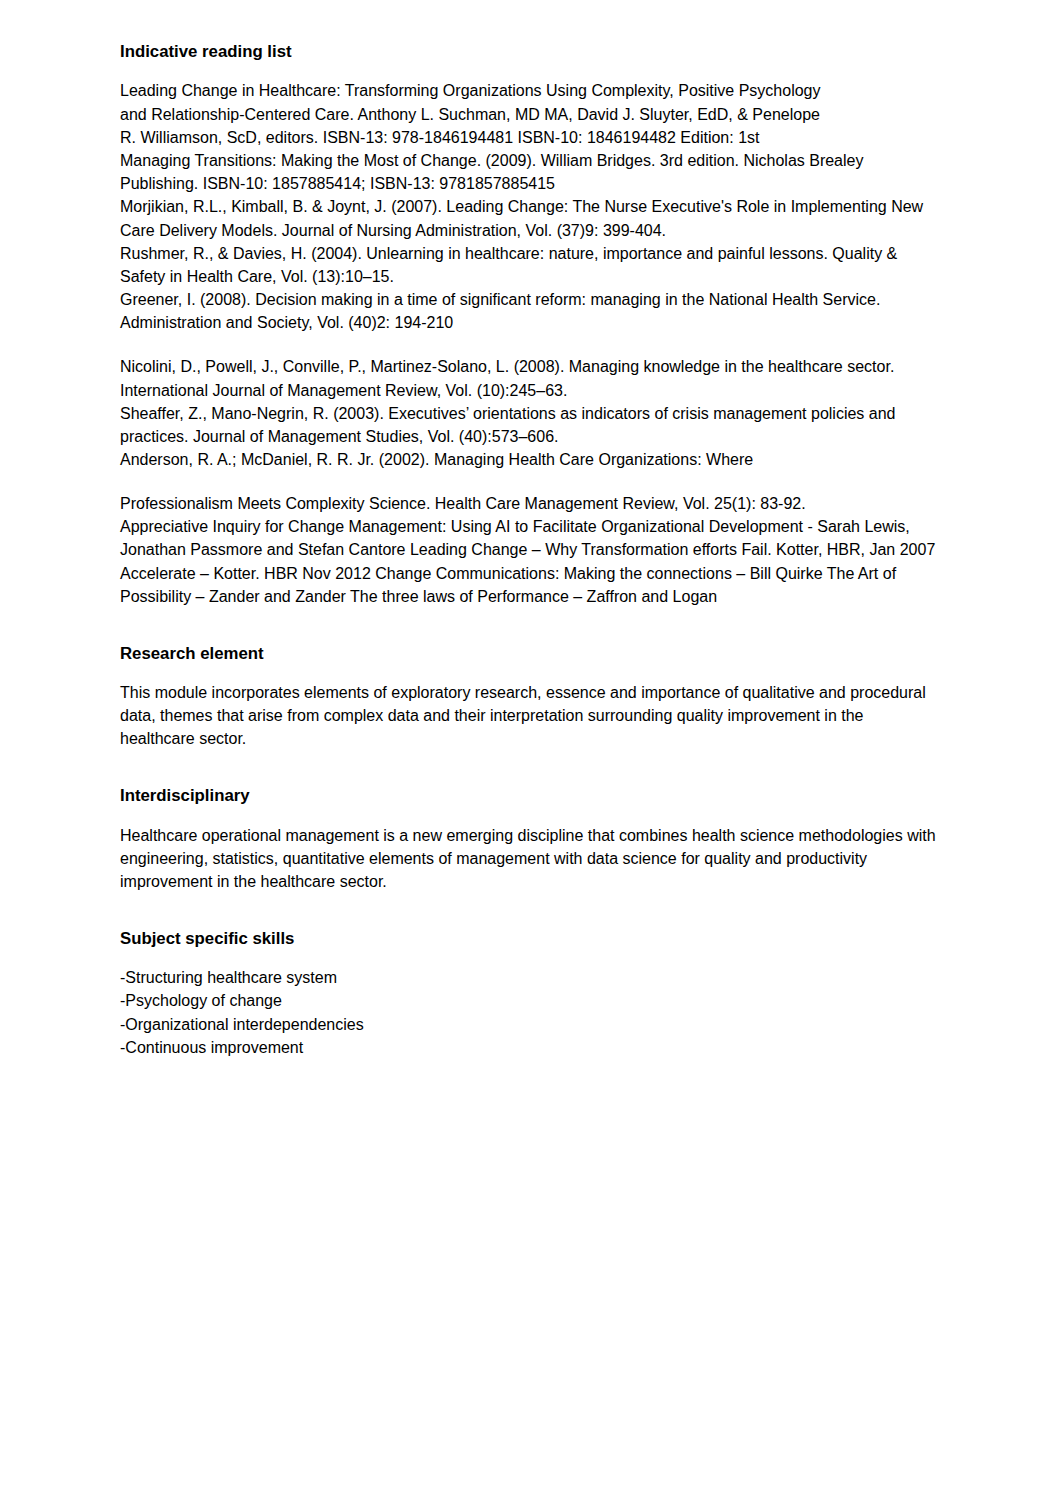Indicative reading list
Leading Change in Healthcare: Transforming Organizations Using Complexity, Positive Psychology
and Relationship-Centered Care. Anthony L. Suchman, MD MA, David J. Sluyter, EdD, & Penelope
R. Williamson, ScD, editors. ISBN-13: 978-1846194481 ISBN-10: 1846194482 Edition: 1st
Managing Transitions: Making the Most of Change. (2009). William Bridges. 3rd edition. Nicholas Brealey Publishing. ISBN-10: 1857885414; ISBN-13: 9781857885415
Morjikian, R.L., Kimball, B. & Joynt, J. (2007). Leading Change: The Nurse Executive's Role in Implementing New Care Delivery Models. Journal of Nursing Administration, Vol. (37)9: 399-404.
Rushmer, R., & Davies, H. (2004). Unlearning in healthcare: nature, importance and painful lessons. Quality & Safety in Health Care, Vol. (13):10–15.
Greener, I. (2008). Decision making in a time of significant reform: managing in the National Health Service. Administration and Society, Vol. (40)2: 194-210
Nicolini, D., Powell, J., Conville, P., Martinez-Solano, L. (2008). Managing knowledge in the healthcare sector. International Journal of Management Review, Vol. (10):245–63.
Sheaffer, Z., Mano-Negrin, R. (2003). Executives’ orientations as indicators of crisis management policies and practices. Journal of Management Studies, Vol. (40):573–606.
Anderson, R. A.; McDaniel, R. R. Jr. (2002). Managing Health Care Organizations: Where
Professionalism Meets Complexity Science. Health Care Management Review, Vol. 25(1): 83-92.
Appreciative Inquiry for Change Management: Using AI to Facilitate Organizational Development - Sarah Lewis, Jonathan Passmore and Stefan Cantore Leading Change – Why Transformation efforts Fail. Kotter, HBR, Jan 2007 Accelerate – Kotter. HBR Nov 2012 Change Communications: Making the connections – Bill Quirke The Art of Possibility – Zander and Zander The three laws of Performance – Zaffron and Logan
Research element
This module incorporates elements of exploratory research, essence and importance of qualitative and procedural data, themes that arise from complex data and their interpretation surrounding quality improvement in the healthcare sector.
Interdisciplinary
Healthcare operational management is a new emerging discipline that combines health science methodologies with engineering, statistics, quantitative elements of management with data science for quality and productivity improvement in the healthcare sector.
Subject specific skills
-Structuring healthcare system
-Psychology of change
-Organizational interdependencies
-Continuous improvement